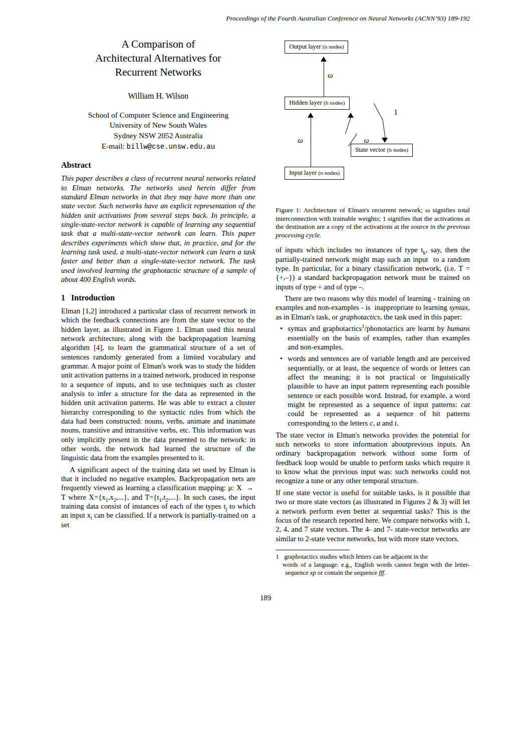Proceedings of the Fourth Australian Conference on Neural Networks (ACNN’93) 189-192
A Comparison of
Architectural Alternatives for
Recurrent Networks
William H. Wilson
School of Computer Science and Engineering
University of New South Wales
Sydney NSW 2052 Australia
E-mail: billw@cse.unsw.edu.au
Abstract
This paper describes a class of recurrent neural networks related to Elman networks. The networks used herein differ from standard Elman networks in that they may have more than one state vector. Such networks have an explicit representation of the hidden unit activations from several steps back. In principle, a single-state-vector network is capable of learning any sequential task that a multi-state-vector network can learn. This paper describes experiments which show that, in practice, and for the learning task used, a multi-state-vector network can learn a task faster and better than a single-state-vector network. The task used involved learning the graphotactic structure of a sample of about 400 English words.
1 Introduction
Elman [1,2] introduced a particular class of recurrent network in which the feedback connections are from the state vector to the hidden layer, as illustrated in Figure 1. Elman used this neural network architecture, along with the backpropagation learning algorithm [4], to learn the grammatical structure of a set of sentences randomly generated from a limited vocabulary and grammar. A major point of Elman's work was to study the hidden unit activation patterns in a trained network, produced in response to a sequence of inputs, and to use techniques such as cluster analysis to infer a structure for the data as represented in the hidden unit activation patterns. He was able to extract a cluster hierarchy corresponding to the syntactic rules from which the data had been constructed: nouns, verbs, animate and inanimate nouns, transitive and intransitive verbs, etc. This information was only implicitly present in the data presented to the network: in other words, the network had learned the structure of the linguistic data from the examples presented to it.
A significant aspect of the training data set used by Elman is that it included no negative examples. Backpropagation nets are frequently viewed as learning a classification mapping: μ: X → T where X={x1,x2,...}, and T={t1,t2,...}. In such cases, the input training data consist of instances of each of the types tj to which an input xi can be classified. If a network is partially-trained on a set
Output layer (n nodes)
ω
Hidden layer (h nodes)
1
ω
ω
State vector (h nodes)
Input layer (n nodes)
Figure 1: Architecture of Elman's recurrent network; ω signifies total interconnection with trainable weights; 1 signifies that the activations at the destination are a copy of the activations at the source in the previous processing cycle.
of inputs which includes no instances of type tk, say, then the partially-trained network might map such an input to a random type. In particular, for a binary classification network, (i.e. T = {+,–}) a standard backpropagation network must be trained on inputs of type + and of type –.
There are two reasons why this model of learning - training on examples and non-examples - is inappropriate to learning syntax, as in Elman's task, or graphotactics, the task used in this paper:
syntax and graphotactics1/phonotactics are learnt by humans essentially on the basis of examples, rather than examples and non-examples.
words and sentences are of variable length and are perceived sequentially, or at least, the sequence of words or letters can affect the meaning; it is not practical or linguistically plausible to have an input pattern representing each possible sentence or each possible word. Instead, for example, a word might be represented as a sequence of input patterns: cat could be represented as a sequence of bit patterns corresponding to the letters c, a and t.
The state vector in Elman's networks provides the potential for such networks to store information aboutprevious inputs. An ordinary backpropagation network without some form of feedback loop would be unable to perform tasks which require it to know what the previous input was: such networks could not recognize a tune or any other temporal structure.
If one state vector is useful for suitable tasks, is it possible that two or more state vectors (as illustrated in Figures 2 & 3) will let a network perform even better at sequential tasks? This is the focus of the research reported here. We compare networks with 1, 2, 4, and 7 state vectors. The 4- and 7- state-vector networks are similar to 2-state vector networks, but with more state vectors.
1 graphotactics studies which letters can be adjacent in the words of a language: e.g., English words cannot begin with the letter-sequence xp or contain the sequence fff.
189